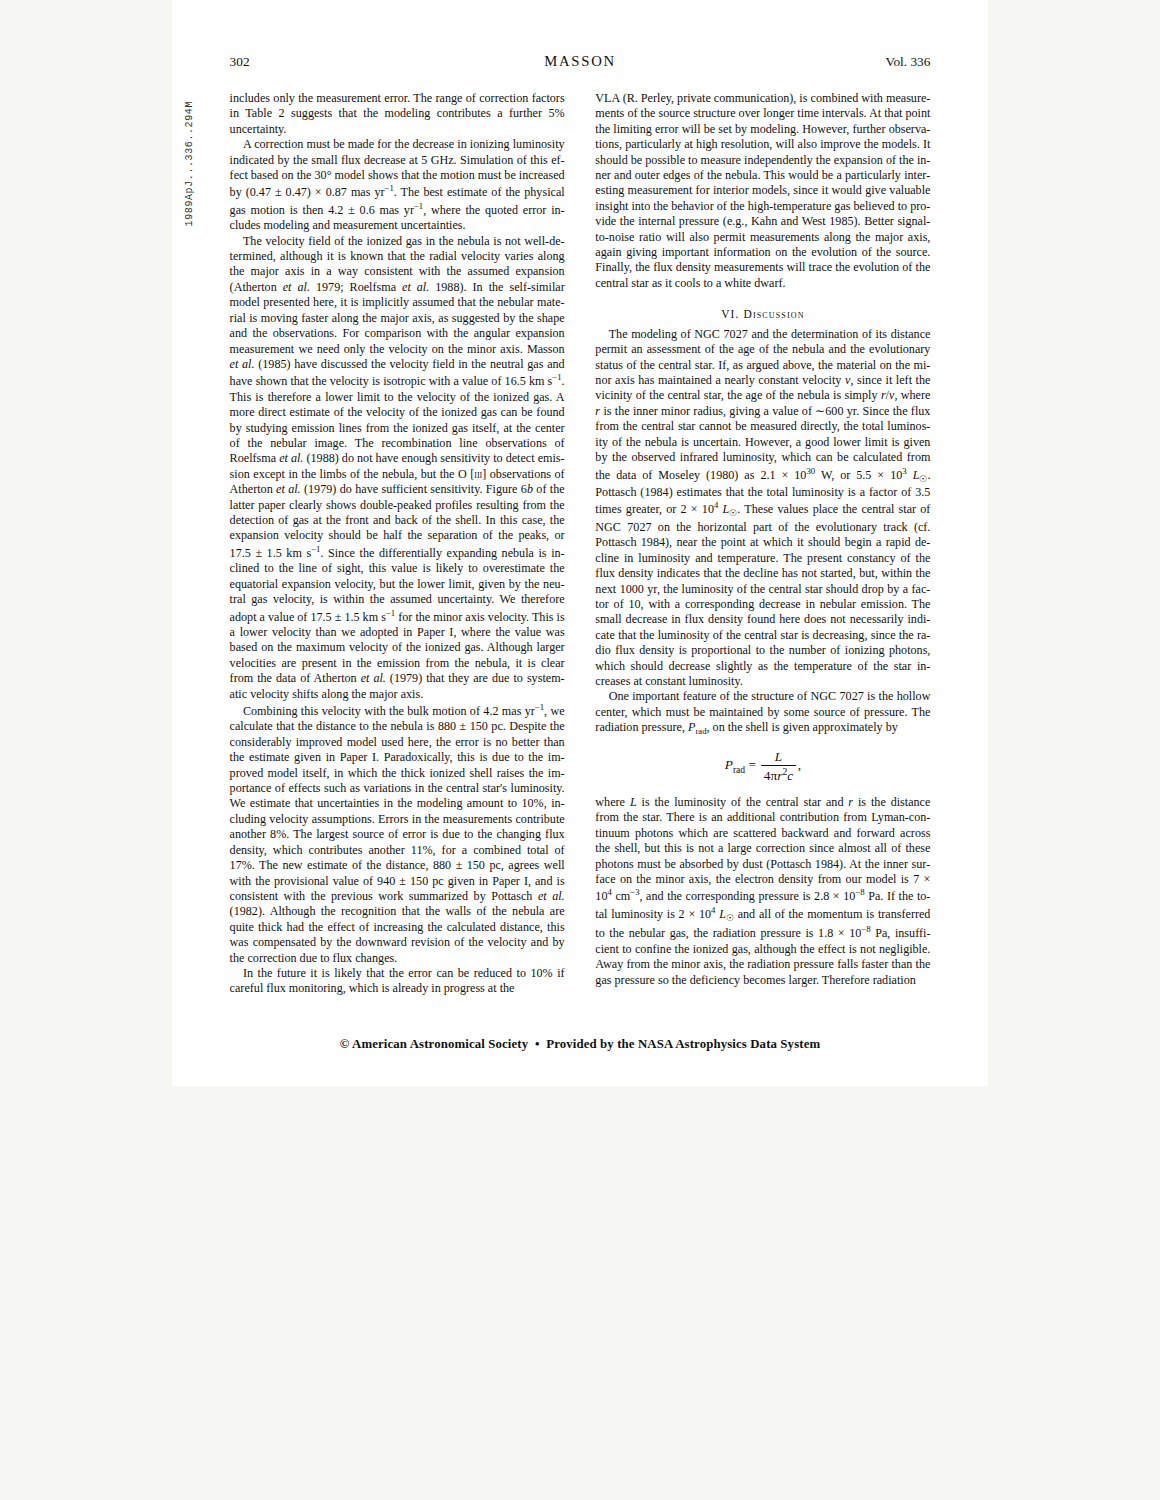1989ApJ...336..294M
302
MASSON
Vol. 336
includes only the measurement error. The range of correction factors in Table 2 suggests that the modeling contributes a further 5% uncertainty.
A correction must be made for the decrease in ionizing luminosity indicated by the small flux decrease at 5 GHz. Simulation of this effect based on the 30° model shows that the motion must be increased by (0.47 ± 0.47) × 0.87 mas yr−1. The best estimate of the physical gas motion is then 4.2 ± 0.6 mas yr−1, where the quoted error includes modeling and measurement uncertainties.
The velocity field of the ionized gas in the nebula is not well-determined, although it is known that the radial velocity varies along the major axis in a way consistent with the assumed expansion (Atherton et al. 1979; Roelfsma et al. 1988). In the self-similar model presented here, it is implicitly assumed that the nebular material is moving faster along the major axis, as suggested by the shape and the observations. For comparison with the angular expansion measurement we need only the velocity on the minor axis. Masson et al. (1985) have discussed the velocity field in the neutral gas and have shown that the velocity is isotropic with a value of 16.5 km s−1. This is therefore a lower limit to the velocity of the ionized gas. A more direct estimate of the velocity of the ionized gas can be found by studying emission lines from the ionized gas itself, at the center of the nebular image. The recombination line observations of Roelfsma et al. (1988) do not have enough sensitivity to detect emission except in the limbs of the nebula, but the O [iii] observations of Atherton et al. (1979) do have sufficient sensitivity. Figure 6b of the latter paper clearly shows double-peaked profiles resulting from the detection of gas at the front and back of the shell. In this case, the expansion velocity should be half the separation of the peaks, or 17.5 ± 1.5 km s−1. Since the differentially expanding nebula is inclined to the line of sight, this value is likely to overestimate the equatorial expansion velocity, but the lower limit, given by the neutral gas velocity, is within the assumed uncertainty. We therefore adopt a value of 17.5 ± 1.5 km s−1 for the minor axis velocity. This is a lower velocity than we adopted in Paper I, where the value was based on the maximum velocity of the ionized gas. Although larger velocities are present in the emission from the nebula, it is clear from the data of Atherton et al. (1979) that they are due to systematic velocity shifts along the major axis.
Combining this velocity with the bulk motion of 4.2 mas yr−1, we calculate that the distance to the nebula is 880 ± 150 pc. Despite the considerably improved model used here, the error is no better than the estimate given in Paper I. Paradoxically, this is due to the improved model itself, in which the thick ionized shell raises the importance of effects such as variations in the central star's luminosity. We estimate that uncertainties in the modeling amount to 10%, including velocity assumptions. Errors in the measurements contribute another 8%. The largest source of error is due to the changing flux density, which contributes another 11%, for a combined total of 17%. The new estimate of the distance, 880 ± 150 pc, agrees well with the provisional value of 940 ± 150 pc given in Paper I, and is consistent with the previous work summarized by Pottasch et al. (1982). Although the recognition that the walls of the nebula are quite thick had the effect of increasing the calculated distance, this was compensated by the downward revision of the velocity and by the correction due to flux changes.
In the future it is likely that the error can be reduced to 10% if careful flux monitoring, which is already in progress at the
VLA (R. Perley, private communication), is combined with measurements of the source structure over longer time intervals. At that point the limiting error will be set by modeling. However, further observations, particularly at high resolution, will also improve the models. It should be possible to measure independently the expansion of the inner and outer edges of the nebula. This would be a particularly interesting measurement for interior models, since it would give valuable insight into the behavior of the high-temperature gas believed to provide the internal pressure (e.g., Kahn and West 1985). Better signal-to-noise ratio will also permit measurements along the major axis, again giving important information on the evolution of the source. Finally, the flux density measurements will trace the evolution of the central star as it cools to a white dwarf.
VI. Discussion
The modeling of NGC 7027 and the determination of its distance permit an assessment of the age of the nebula and the evolutionary status of the central star. If, as argued above, the material on the minor axis has maintained a nearly constant velocity v, since it left the vicinity of the central star, the age of the nebula is simply r/v, where r is the inner minor radius, giving a value of ∼600 yr. Since the flux from the central star cannot be measured directly, the total luminosity of the nebula is uncertain. However, a good lower limit is given by the observed infrared luminosity, which can be calculated from the data of Moseley (1980) as 2.1 × 1030 W, or 5.5 × 103 L☉. Pottasch (1984) estimates that the total luminosity is a factor of 3.5 times greater, or 2 × 104 L☉. These values place the central star of NGC 7027 on the horizontal part of the evolutionary track (cf. Pottasch 1984), near the point at which it should begin a rapid decline in luminosity and temperature. The present constancy of the flux density indicates that the decline has not started, but, within the next 1000 yr, the luminosity of the central star should drop by a factor of 10, with a corresponding decrease in nebular emission. The small decrease in flux density found here does not necessarily indicate that the luminosity of the central star is decreasing, since the radio flux density is proportional to the number of ionizing photons, which should decrease slightly as the temperature of the star increases at constant luminosity.
One important feature of the structure of NGC 7027 is the hollow center, which must be maintained by some source of pressure. The radiation pressure, Prad, on the shell is given approximately by
Prad = L 4πr2c ,
where L is the luminosity of the central star and r is the distance from the star. There is an additional contribution from Lyman-continuum photons which are scattered backward and forward across the shell, but this is not a large correction since almost all of these photons must be absorbed by dust (Pottasch 1984). At the inner surface on the minor axis, the electron density from our model is 7 × 104 cm−3, and the corresponding pressure is 2.8 × 10−8 Pa. If the total luminosity is 2 × 104 L☉ and all of the momentum is transferred to the nebular gas, the radiation pressure is 1.8 × 10−8 Pa, insufficient to confine the ionized gas, although the effect is not negligible. Away from the minor axis, the radiation pressure falls faster than the gas pressure so the deficiency becomes larger. Therefore radiation
© American Astronomical Society • Provided by the NASA Astrophysics Data System